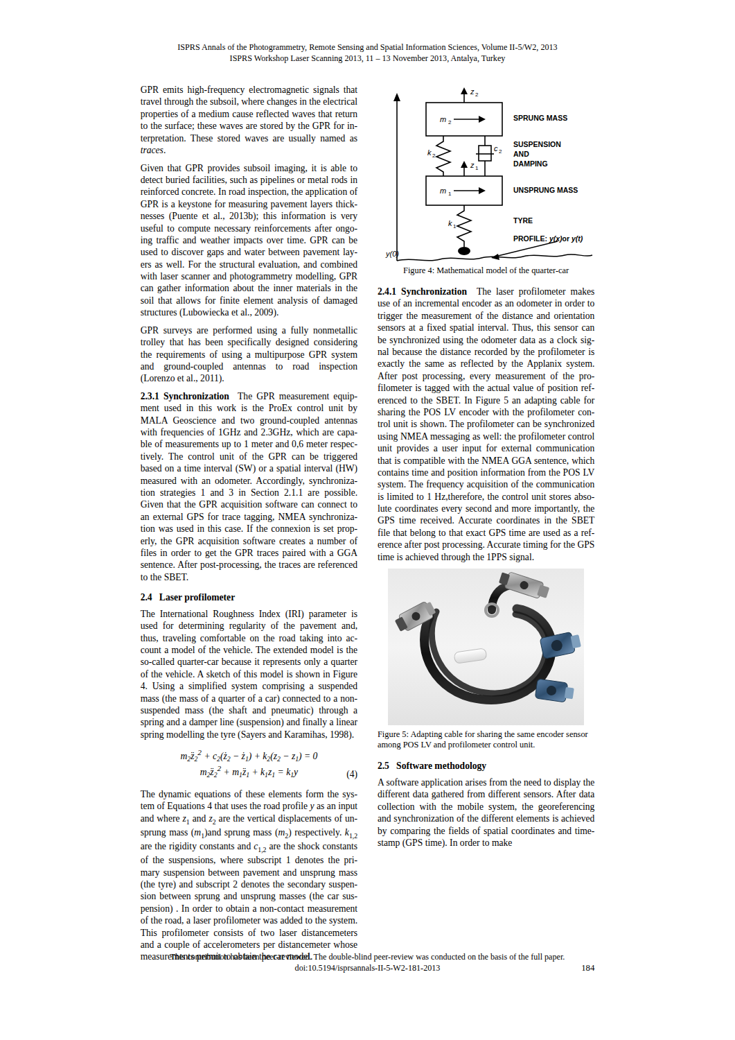ISPRS Annals of the Photogrammetry, Remote Sensing and Spatial Information Sciences, Volume II-5/W2, 2013 ISPRS Workshop Laser Scanning 2013, 11 – 13 November 2013, Antalya, Turkey
GPR emits high-frequency electromagnetic signals that travel through the subsoil, where changes in the electrical properties of a medium cause reflected waves that return to the surface; these waves are stored by the GPR for interpretation. These stored waves are usually named as traces.
Given that GPR provides subsoil imaging, it is able to detect buried facilities, such as pipelines or metal rods in reinforced concrete. In road inspection, the application of GPR is a keystone for measuring pavement layers thicknesses (Puente et al., 2013b); this information is very useful to compute necessary reinforcements after ongoing traffic and weather impacts over time. GPR can be used to discover gaps and water between pavement layers as well. For the structural evaluation, and combined with laser scanner and photogrammetry modelling, GPR can gather information about the inner materials in the soil that allows for finite element analysis of damaged structures (Lubowiecka et al., 2009).
GPR surveys are performed using a fully nonmetallic trolley that has been specifically designed considering the requirements of using a multipurpose GPR system and ground-coupled antennas to road inspection (Lorenzo et al., 2011).
2.3.1 Synchronization The GPR measurement equipment used in this work is the ProEx control unit by MALA Geoscience and two ground-coupled antennas with frequencies of 1GHz and 2.3GHz, which are capable of measurements up to 1 meter and 0,6 meter respectively. The control unit of the GPR can be triggered based on a time interval (SW) or a spatial interval (HW) measured with an odometer. Accordingly, synchronization strategies 1 and 3 in Section 2.1.1 are possible. Given that the GPR acquisition software can connect to an external GPS for trace tagging, NMEA synchronization was used in this case. If the connexion is set properly, the GPR acquisition software creates a number of files in order to get the GPR traces paired with a GGA sentence. After post-processing, the traces are referenced to the SBET.
2.4 Laser profilometer
The International Roughness Index (IRI) parameter is used for determining regularity of the pavement and, thus, traveling comfortable on the road taking into account a model of the vehicle. The extended model is the so-called quarter-car because it represents only a quarter of the vehicle. A sketch of this model is shown in Figure 4. Using a simplified system comprising a suspended mass (the mass of a quarter of a car) connected to a non-suspended mass (the shaft and pneumatic) through a spring and a damper line (suspension) and finally a linear spring modelling the tyre (Sayers and Karamihas, 1998).
m2z̈22 + c2(ż2 − ż1) + k2(z2 − z1) = 0
m2z̈22 + m1z̈1 + k1z1 = k1y
(4)
The dynamic equations of these elements form the system of Equations 4 that uses the road profile y as an input and where z1 and z2 are the vertical displacements of unsprung mass (m1)and sprung mass (m2) respectively. k1,2 are the rigidity constants and c1,2 are the shock constants of the suspensions, where subscript 1 denotes the primary suspension between pavement and unsprung mass (the tyre) and subscript 2 denotes the secondary suspension between sprung and unsprung masses (the car suspension) . In order to obtain a non-contact measurement of the road, a laser profilometer was added to the system. This profilometer consists of two laser distancemeters and a couple of accelerometers per distancemeter whose measurements permit to obtain the car model.
z 2 z 1 m 2 m 1 k 2 c 2 k 1 y(0) SPRUNG MASS SUSPENSION AND DAMPING UNSPRUNG MASS TYRE PROFILE: y(x)or y(t)
Figure 4: Mathematical model of the quarter-car
2.4.1 Synchronization The laser profilometer makes use of an incremental encoder as an odometer in order to trigger the measurement of the distance and orientation sensors at a fixed spatial interval. Thus, this sensor can be synchronized using the odometer data as a clock signal because the distance recorded by the profilometer is exactly the same as reflected by the Applanix system. After post processing, every measurement of the profilometer is tagged with the actual value of position referenced to the SBET. In Figure 5 an adapting cable for sharing the POS LV encoder with the profilometer control unit is shown. The profilometer can be synchronized using NMEA messaging as well: the profilometer control unit provides a user input for external communication that is compatible with the NMEA GGA sentence, which contains time and position information from the POS LV system. The frequency acquisition of the communication is limited to 1 Hz,therefore, the control unit stores absolute coordinates every second and more importantly, the GPS time received. Accurate coordinates in the SBET file that belong to that exact GPS time are used as a reference after post processing. Accurate timing for the GPS time is achieved through the 1PPS signal.
Figure 5: Adapting cable for sharing the same encoder sensor among POS LV and profilometer control unit.
2.5 Software methodology
A software application arises from the need to display the different data gathered from different sensors. After data collection with the mobile system, the georeferencing and synchronization of the different elements is achieved by comparing the fields of spatial coordinates and timestamp (GPS time). In order to make
This contribution has been peer-reviewed. The double-blind peer-review was conducted on the basis of the full paper.
doi:10.5194/isprsannals-II-5-W2-181-2013 184